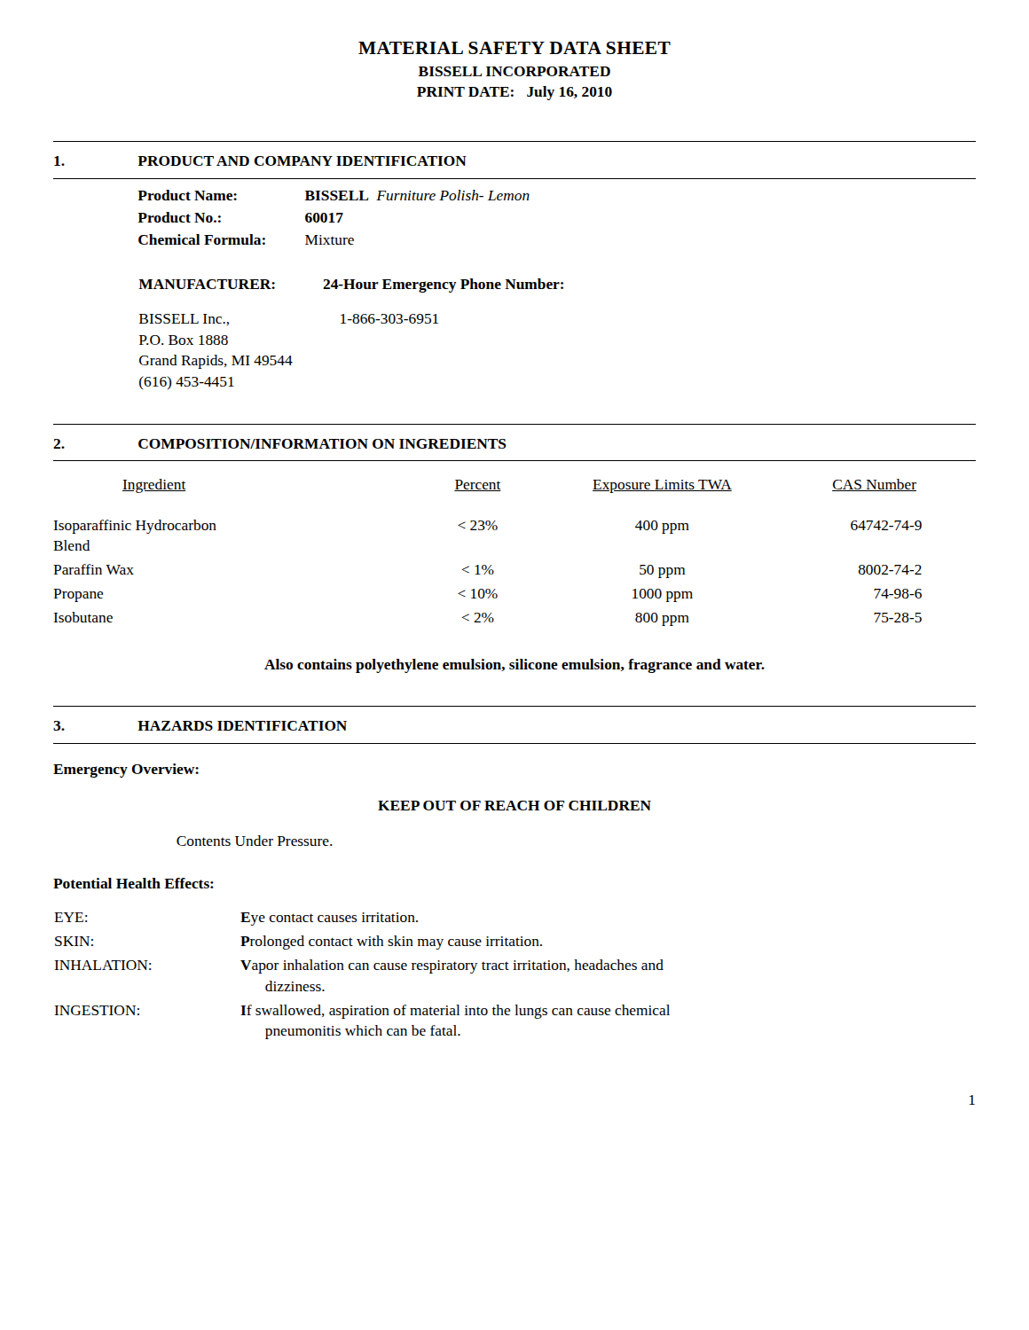MATERIAL SAFETY DATA SHEET
BISSELL INCORPORATED
PRINT DATE: July 16, 2010
1. PRODUCT AND COMPANY IDENTIFICATION
| Product Name: | BISSELL Furniture Polish- Lemon |
| Product No.: | 60017 |
| Chemical Formula: | Mixture |
| MANUFACTURER: | 24-Hour Emergency Phone Number: |
| BISSELL Inc., P.O. Box 1888 Grand Rapids, MI 49544 (616) 453-4451 | 1-866-303-6951 |
2. COMPOSITION/INFORMATION ON INGREDIENTS
| Ingredient | Percent | Exposure Limits TWA | CAS Number |
| --- | --- | --- | --- |
| Isoparaffinic Hydrocarbon Blend | < 23% | 400 ppm | 64742-74-9 |
| Paraffin Wax | < 1% | 50 ppm | 8002-74-2 |
| Propane | < 10% | 1000 ppm | 74-98-6 |
| Isobutane | < 2% | 800 ppm | 75-28-5 |
Also contains polyethylene emulsion, silicone emulsion, fragrance and water.
3. HAZARDS IDENTIFICATION
Emergency Overview:
KEEP OUT OF REACH OF CHILDREN
Contents Under Pressure.
Potential Health Effects:
| EYE: | E ye contact causes irritation. |
| SKIN: | P rolonged contact with skin may cause irritation. |
| INHALATION: | V apor inhalation can cause respiratory tract irritation, headaches and dizziness. |
| INGESTION: | I f swallowed, aspiration of material into the lungs can cause chemical pneumonitis which can be fatal. |
1